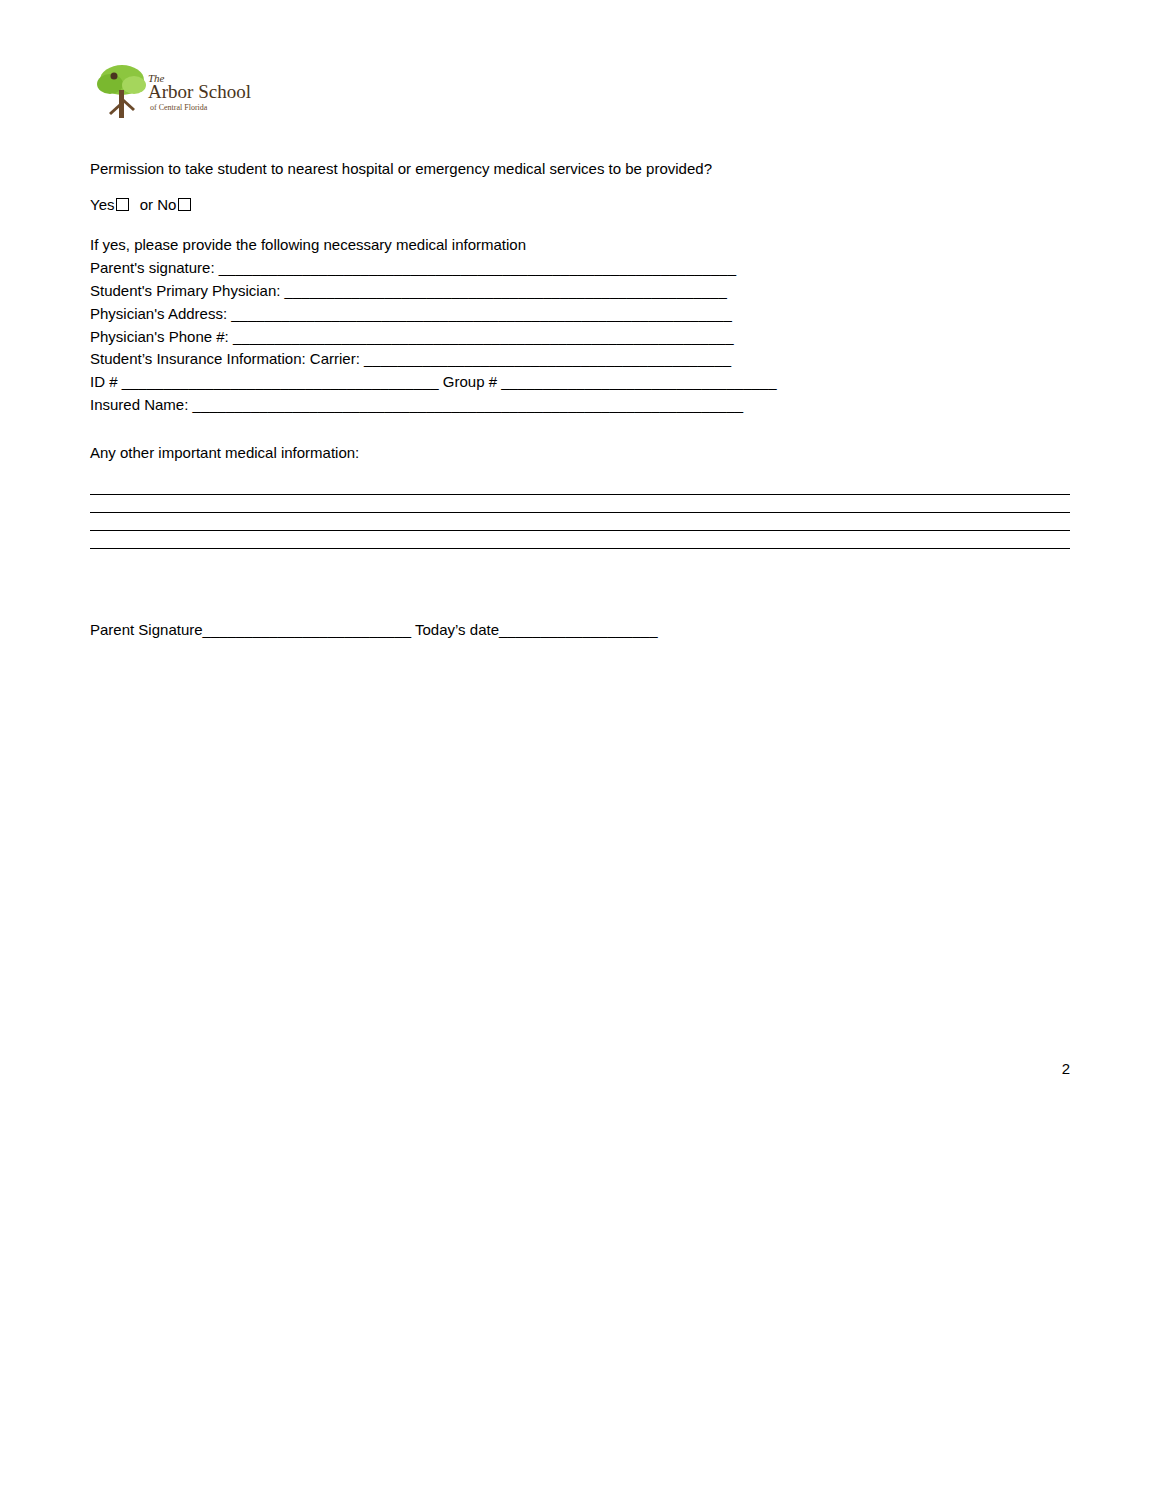The Arbor School of Central Florida
Permission to take student to nearest hospital or emergency medical services to be provided?
Yes or No
If yes, please provide the following necessary medical information
Parent's signature: ______________________________________________________________
Student's Primary Physician: _____________________________________________________
Physician's Address: ____________________________________________________________
Physician's Phone #: ____________________________________________________________
Student’s Insurance Information: Carrier: ____________________________________________
ID # ______________________________________ Group # _________________________________
Insured Name: __________________________________________________________________
Any other important medical information:
Parent Signature_________________________ Today’s date___________________
2